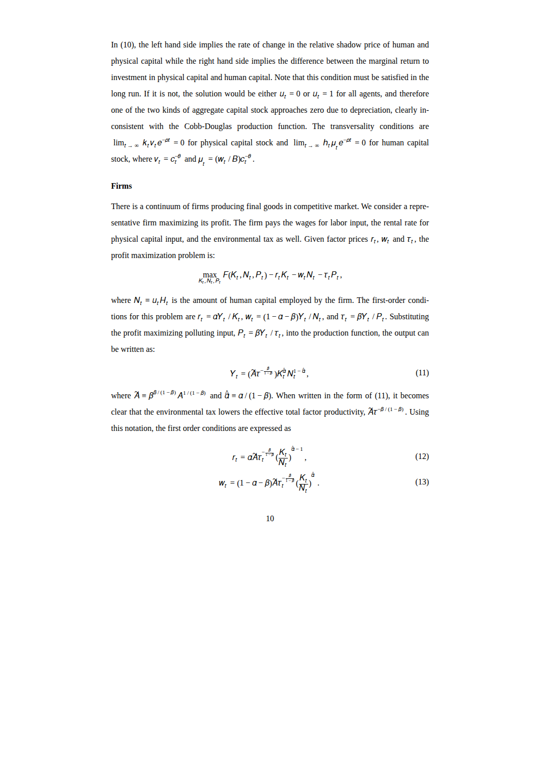In (10), the left hand side implies the rate of change in the relative shadow price of human and physical capital while the right hand side implies the difference between the marginal return to investment in physical capital and human capital. Note that this condition must be satisfied in the long run. If it is not, the solution would be either ut=0 or ut=1 for all agents, and therefore one of the two kinds of aggregate capital stock approaches zero due to depreciation, clearly inconsistent with the Cobb-Douglas production function. The transversality conditions are limt→∞ktνte−ρt=0 for physical capital stock and limt→∞htμte−ρt=0 for human capital stock, where νt=ct−θ and μt=(wt/B)ct−θ.
Firms
There is a continuum of firms producing final goods in competitive market. We consider a representative firm maximizing its profit. The firm pays the wages for labor input, the rental rate for physical capital input, and the environmental tax as well. Given factor prices rt, wt and τt, the profit maximization problem is:
max Kt,Nt,Pt F(Kt,Nt,Pt) −rtKt −wtNt −τtPt,
where Nt≡utHt is the amount of human capital employed by the firm. The first-order conditions for this problem are rt=αYt/Kt, wt=(1−α−β)Yt/Nt, and τt=βYt/Pt. Substituting the profit maximizing polluting input, Pt=βYt/τt, into the production function, the output can be written as:
Yt= ( A~ τ−β1−β ) Ktα^ Nt1−α^ , (11)
where A~≡ββ/(1−β)A1/(1−β) and α^≡α/(1−β). When written in the form of (11), it becomes clear that the environmental tax lowers the effective total factor productivity, A~τ−β/(1−β). Using this notation, the first order conditions are expressed as
rt= α A~ τt−β1−β (KtNt) α^−1 , (12)
wt= (1−α−β) A~ τt−β1−β (KtNt) α^ . (13)
10